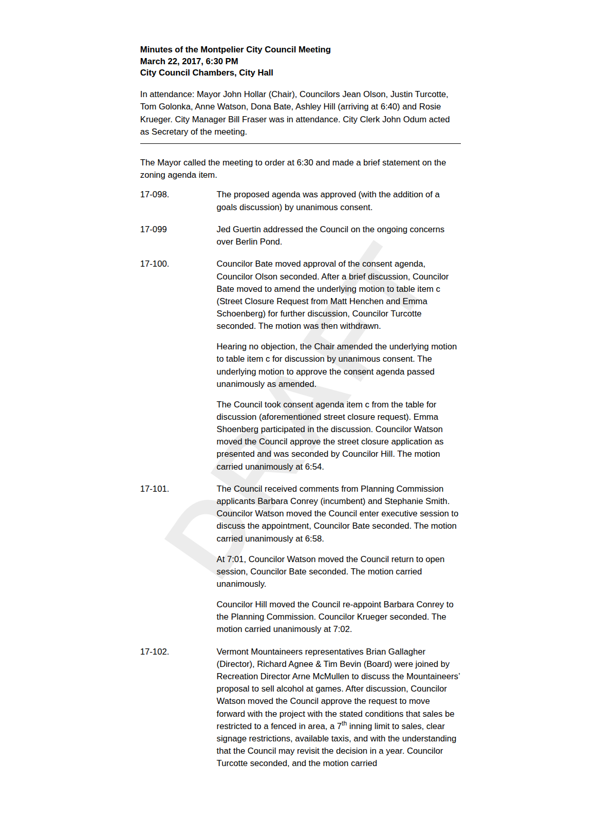DRAFT
Minutes of the Montpelier City Council Meeting March 22, 2017, 6:30 PM City Council Chambers, City Hall
In attendance: Mayor John Hollar (Chair), Councilors Jean Olson, Justin Turcotte, Tom Golonka, Anne Watson, Dona Bate, Ashley Hill (arriving at 6:40) and Rosie Krueger. City Manager Bill Fraser was in attendance. City Clerk John Odum acted as Secretary of the meeting.
The Mayor called the meeting to order at 6:30 and made a brief statement on the zoning agenda item.
17-098.
The proposed agenda was approved (with the addition of a goals discussion) by unanimous consent.
17-099
Jed Guertin addressed the Council on the ongoing concerns over Berlin Pond.
17-100.
Councilor Bate moved approval of the consent agenda, Councilor Olson seconded. After a brief discussion, Councilor Bate moved to amend the underlying motion to table item c (Street Closure Request from Matt Henchen and Emma Schoenberg) for further discussion, Councilor Turcotte seconded. The motion was then withdrawn.
Hearing no objection, the Chair amended the underlying motion to table item c for discussion by unanimous consent. The underlying motion to approve the consent agenda passed unanimously as amended.
The Council took consent agenda item c from the table for discussion (aforementioned street closure request). Emma Shoenberg participated in the discussion. Councilor Watson moved the Council approve the street closure application as presented and was seconded by Councilor Hill. The motion carried unanimously at 6:54.
17-101.
The Council received comments from Planning Commission applicants Barbara Conrey (incumbent) and Stephanie Smith. Councilor Watson moved the Council enter executive session to discuss the appointment, Councilor Bate seconded. The motion carried unanimously at 6:58.
At 7:01, Councilor Watson moved the Council return to open session, Councilor Bate seconded. The motion carried unanimously.
Councilor Hill moved the Council re-appoint Barbara Conrey to the Planning Commission. Councilor Krueger seconded. The motion carried unanimously at 7:02.
17-102.
Vermont Mountaineers representatives Brian Gallagher (Director), Richard Agnee & Tim Bevin (Board) were joined by Recreation Director Arne McMullen to discuss the Mountaineers’ proposal to sell alcohol at games. After discussion, Councilor Watson moved the Council approve the request to move forward with the project with the stated conditions that sales be restricted to a fenced in area, a 7th inning limit to sales, clear signage restrictions, available taxis, and with the understanding that the Council may revisit the decision in a year. Councilor Turcotte seconded, and the motion carried